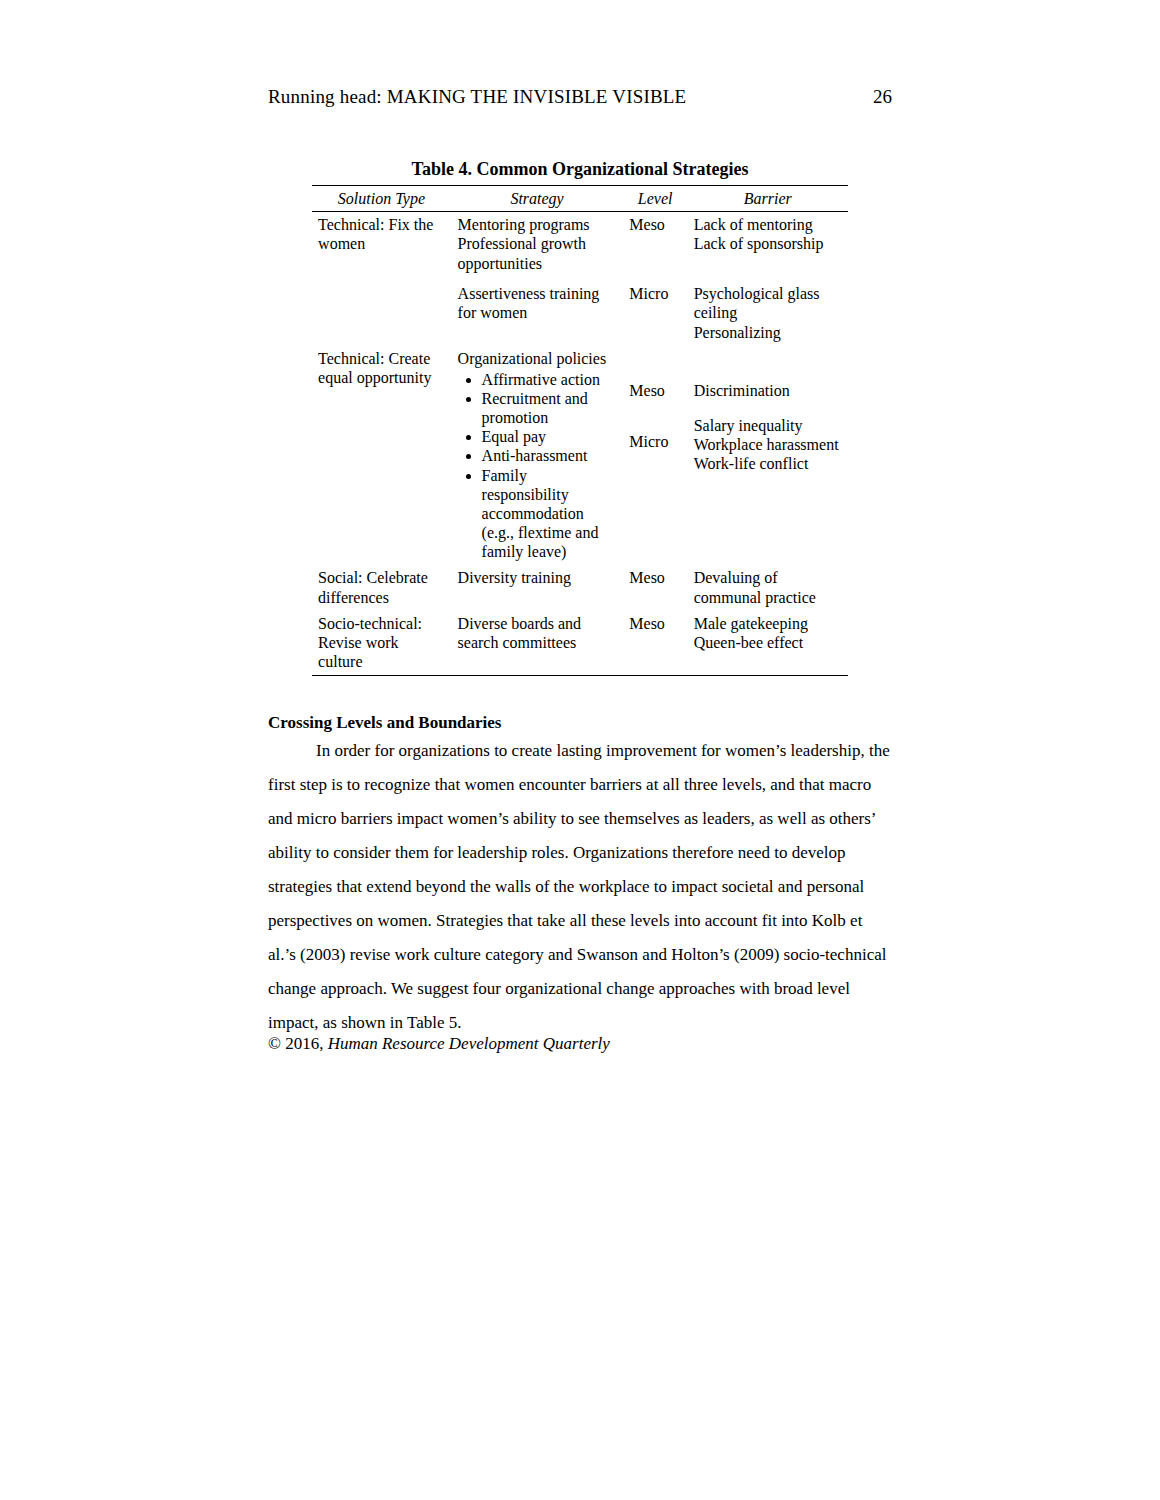Running head: MAKING THE INVISIBLE VISIBLE 26
Table 4. Common Organizational Strategies
| Solution Type | Strategy | Level | Barrier |
| --- | --- | --- | --- |
| Technical: Fix the women | Mentoring programs Professional growth opportunities | Meso | Lack of mentoring Lack of sponsorship |
| Assertiveness training for women | Micro | Psychological glass ceiling Personalizing |
| Technical: Create equal opportunity | Organizational policies Affirmative action Recruitment and promotion Equal pay Anti-harassment Family responsibility accommodation (e.g., flextime and family leave) | Meso Micro | Discrimination Salary inequality Workplace harassment Work-life conflict |
| Social: Celebrate differences | Diversity training | Meso | Devaluing of communal practice |
| Socio-technical: Revise work culture | Diverse boards and search committees | Meso | Male gatekeeping Queen-bee effect |
Crossing Levels and Boundaries
In order for organizations to create lasting improvement for women’s leadership, the first step is to recognize that women encounter barriers at all three levels, and that macro and micro barriers impact women’s ability to see themselves as leaders, as well as others’ ability to consider them for leadership roles. Organizations therefore need to develop strategies that extend beyond the walls of the workplace to impact societal and personal perspectives on women. Strategies that take all these levels into account fit into Kolb et al.’s (2003) revise work culture category and Swanson and Holton’s (2009) socio-technical change approach. We suggest four organizational change approaches with broad level impact, as shown in Table 5.
© 2016, Human Resource Development Quarterly